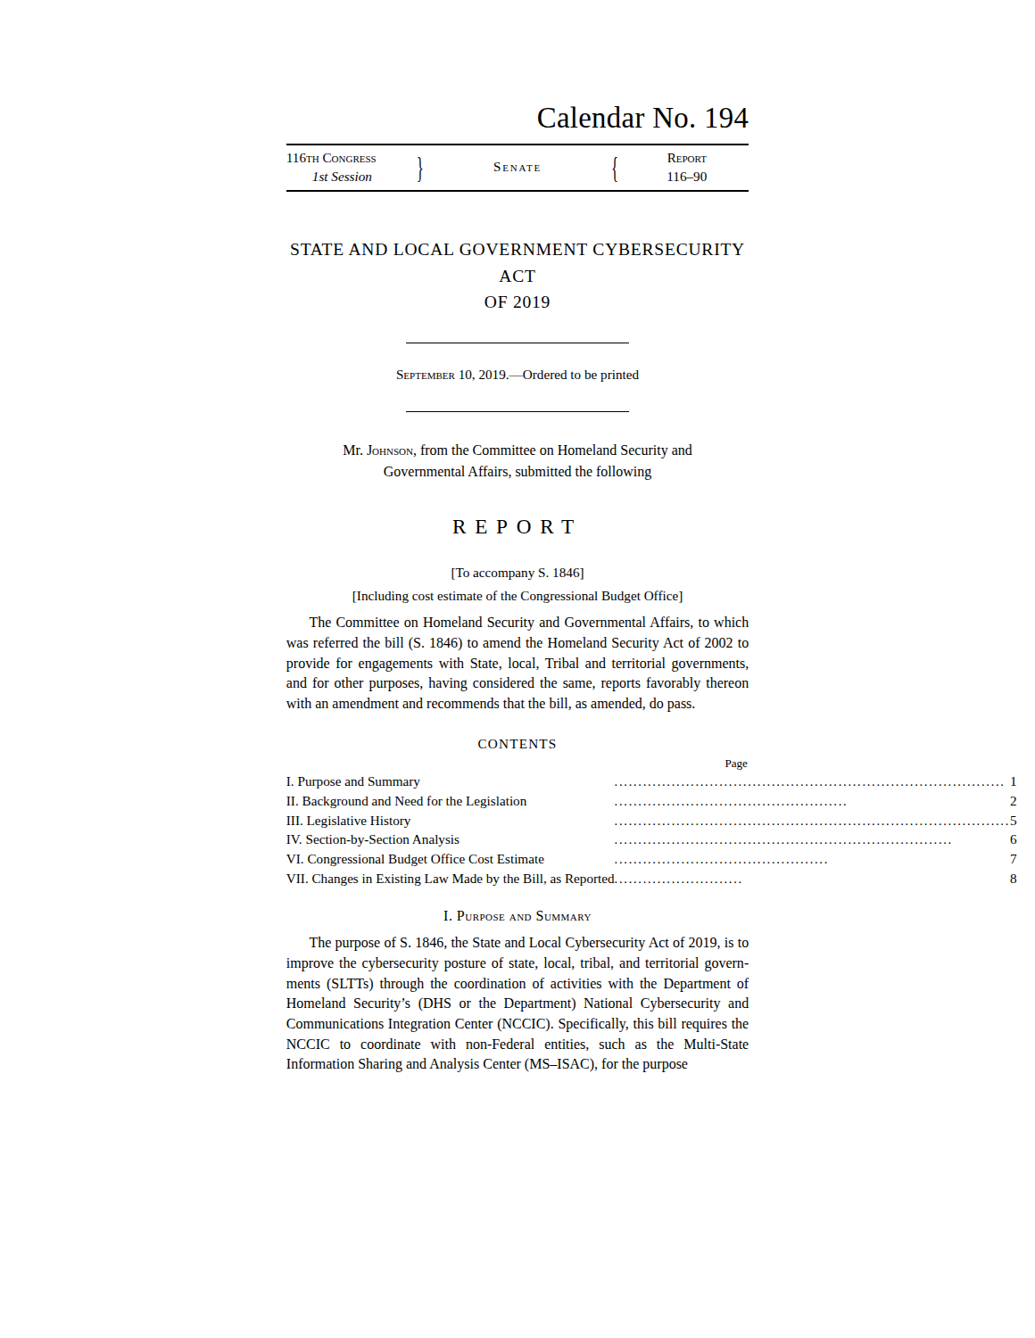Calendar No. 194
| 116 th Congress 1st Session } | Senate | { Report 116–90 |
State and Local Government Cybersecurity Act
of 2019
September 10, 2019.—Ordered to be printed
Mr. Johnson, from the Committee on Homeland Security and
Governmental Affairs, submitted the following
REPORT
[To accompany S. 1846]
[Including cost estimate of the Congressional Budget Office]
The Committee on Homeland Security and Governmental Affairs, to which was referred the bill (S. 1846) to amend the Homeland Security Act of 2002 to provide for engagements with State, local, Tribal and territorial governments, and for other purposes, having considered the same, reports favorably thereon with an amendment and recommends that the bill, as amended, do pass.
CONTENTS
Page
| I. Purpose and Summary | .................................................................................. | 1 |
| II. Background and Need for the Legislation | ................................................. | 2 |
| III. Legislative History | ................................................................................... | 5 |
| IV. Section-by-Section Analysis | ....................................................................... | 6 |
| VI. Congressional Budget Office Cost Estimate | ............................................. | 7 |
| VII. Changes in Existing Law Made by the Bill, as Reported | ........................... | 8 |
I. Purpose and Summary
The purpose of S. 1846, the State and Local Cybersecurity Act of 2019, is to improve the cybersecurity posture of state, local, tribal, and territorial governments (SLTTs) through the coordination of activities with the Department of Homeland Security’s (DHS or the Department) National Cybersecurity and Communications Integration Center (NCCIC). Specifically, this bill requires the NCCIC to coordinate with non-Federal entities, such as the Multi-State Information Sharing and Analysis Center (MS–ISAC), for the purpose